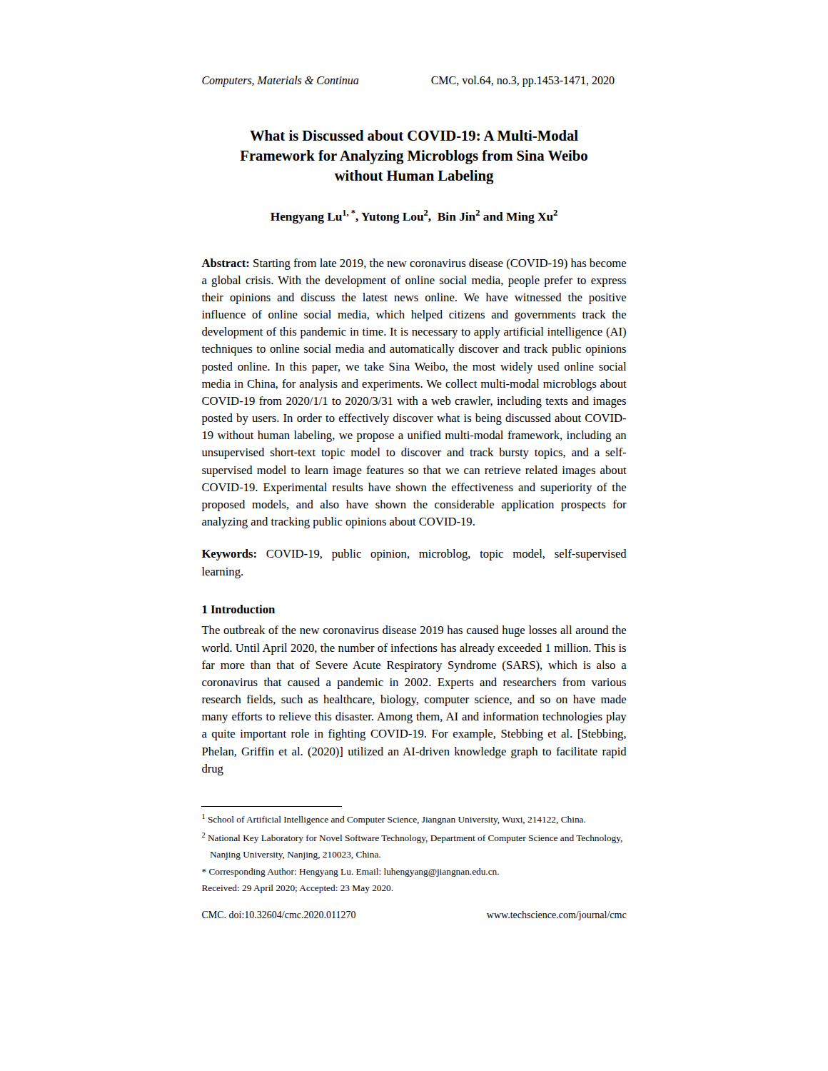Computers, Materials & Continua CMC, vol.64, no.3, pp.1453-1471, 2020
What is Discussed about COVID-19: A Multi-Modal Framework for Analyzing Microblogs from Sina Weibo without Human Labeling
Hengyang Lu1, *, Yutong Lou2, Bin Jin2 and Ming Xu2
Abstract: Starting from late 2019, the new coronavirus disease (COVID-19) has become a global crisis. With the development of online social media, people prefer to express their opinions and discuss the latest news online. We have witnessed the positive influence of online social media, which helped citizens and governments track the development of this pandemic in time. It is necessary to apply artificial intelligence (AI) techniques to online social media and automatically discover and track public opinions posted online. In this paper, we take Sina Weibo, the most widely used online social media in China, for analysis and experiments. We collect multi-modal microblogs about COVID-19 from 2020/1/1 to 2020/3/31 with a web crawler, including texts and images posted by users. In order to effectively discover what is being discussed about COVID-19 without human labeling, we propose a unified multi-modal framework, including an unsupervised short-text topic model to discover and track bursty topics, and a self-supervised model to learn image features so that we can retrieve related images about COVID-19. Experimental results have shown the effectiveness and superiority of the proposed models, and also have shown the considerable application prospects for analyzing and tracking public opinions about COVID-19.
Keywords: COVID-19, public opinion, microblog, topic model, self-supervised learning.
1 Introduction
The outbreak of the new coronavirus disease 2019 has caused huge losses all around the world. Until April 2020, the number of infections has already exceeded 1 million. This is far more than that of Severe Acute Respiratory Syndrome (SARS), which is also a coronavirus that caused a pandemic in 2002. Experts and researchers from various research fields, such as healthcare, biology, computer science, and so on have made many efforts to relieve this disaster. Among them, AI and information technologies play a quite important role in fighting COVID-19. For example, Stebbing et al. [Stebbing, Phelan, Griffin et al. (2020)] utilized an AI-driven knowledge graph to facilitate rapid drug
1 School of Artificial Intelligence and Computer Science, Jiangnan University, Wuxi, 214122, China.
2 National Key Laboratory for Novel Software Technology, Department of Computer Science and Technology,
Nanjing University, Nanjing, 210023, China.
* Corresponding Author: Hengyang Lu. Email: luhengyang@jiangnan.edu.cn.
Received: 29 April 2020; Accepted: 23 May 2020.
CMC. doi:10.32604/cmc.2020.011270 www.techscience.com/journal/cmc